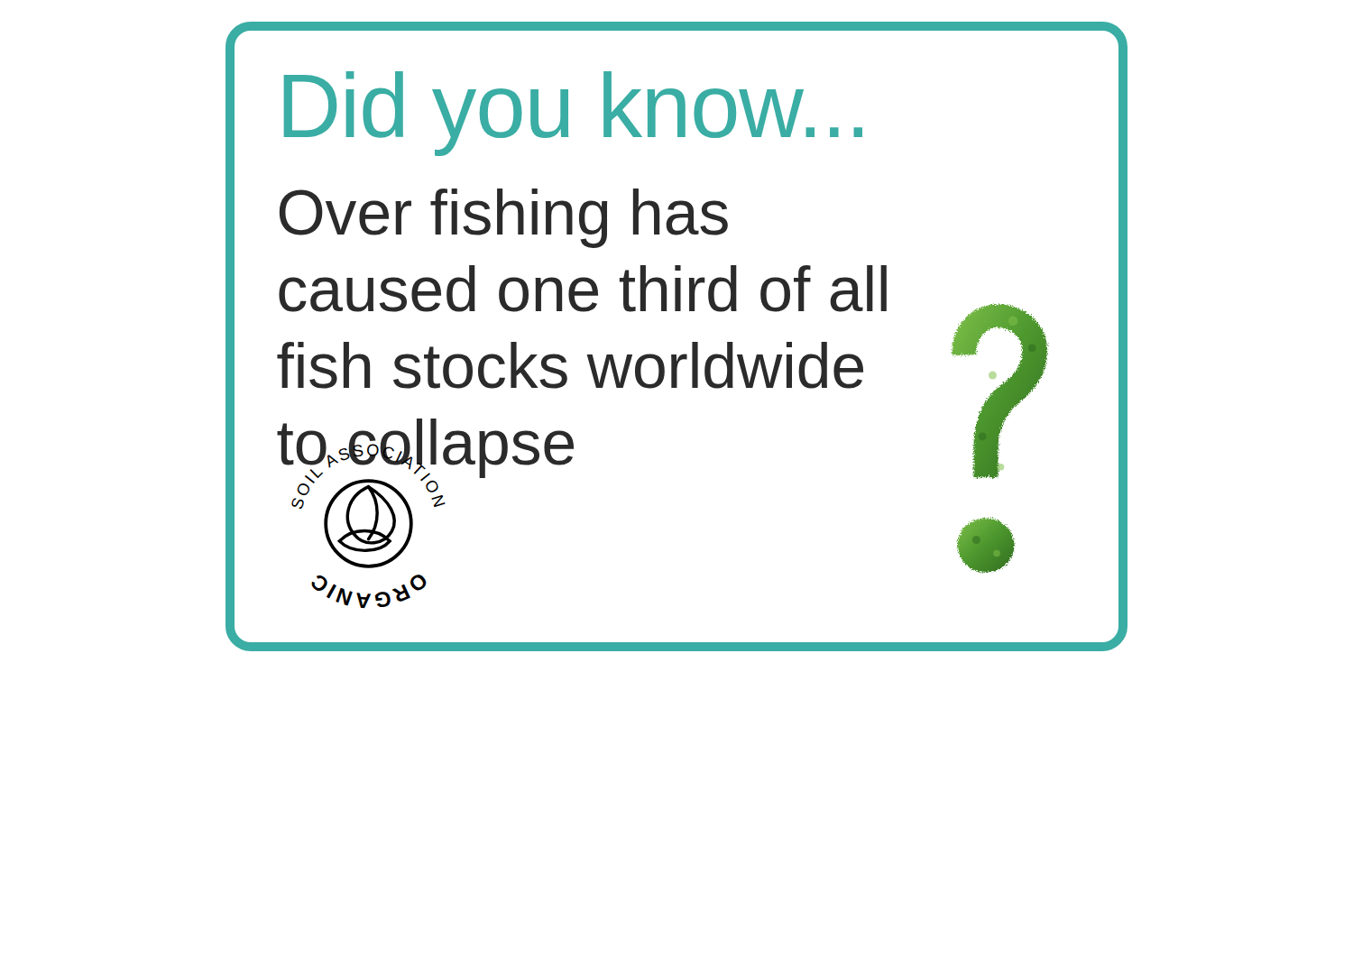Did you know...
Over fishing has caused one third of all fish stocks worldwide to collapse
SOIL ASSOCIATION ORGANIC